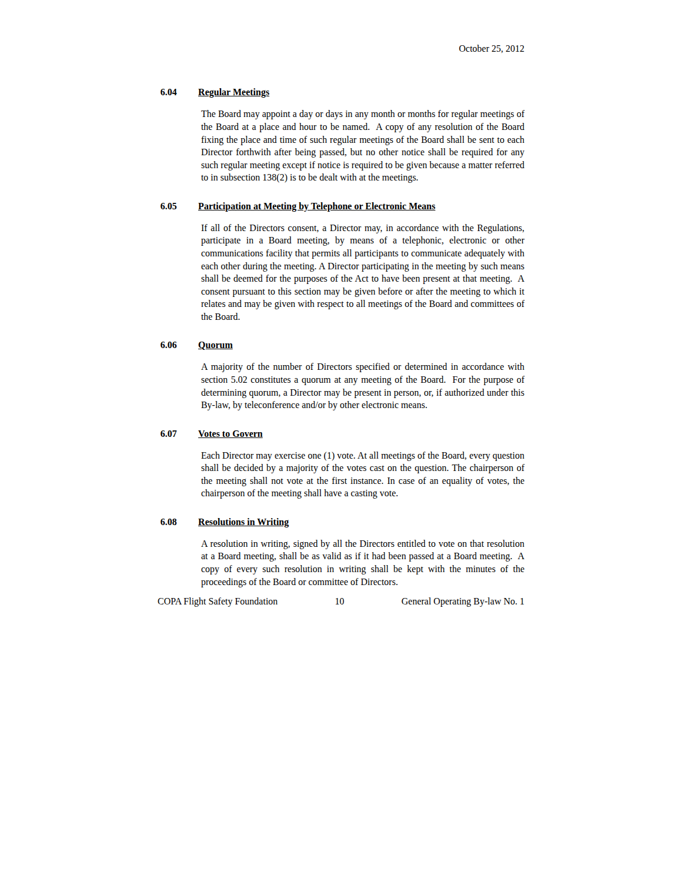October 25, 2012
6.04
Regular Meetings
The Board may appoint a day or days in any month or months for regular meetings of the Board at a place and hour to be named. A copy of any resolution of the Board fixing the place and time of such regular meetings of the Board shall be sent to each Director forthwith after being passed, but no other notice shall be required for any such regular meeting except if notice is required to be given because a matter referred to in subsection 138(2) is to be dealt with at the meetings.
6.05
Participation at Meeting by Telephone or Electronic Means
If all of the Directors consent, a Director may, in accordance with the Regulations, participate in a Board meeting, by means of a telephonic, electronic or other communications facility that permits all participants to communicate adequately with each other during the meeting. A Director participating in the meeting by such means shall be deemed for the purposes of the Act to have been present at that meeting. A consent pursuant to this section may be given before or after the meeting to which it relates and may be given with respect to all meetings of the Board and committees of the Board.
6.06
Quorum
A majority of the number of Directors specified or determined in accordance with section 5.02 constitutes a quorum at any meeting of the Board. For the purpose of determining quorum, a Director may be present in person, or, if authorized under this By-law, by teleconference and/or by other electronic means.
6.07
Votes to Govern
Each Director may exercise one (1) vote. At all meetings of the Board, every question shall be decided by a majority of the votes cast on the question. The chairperson of the meeting shall not vote at the first instance. In case of an equality of votes, the chairperson of the meeting shall have a casting vote.
6.08
Resolutions in Writing
A resolution in writing, signed by all the Directors entitled to vote on that resolution at a Board meeting, shall be as valid as if it had been passed at a Board meeting. A copy of every such resolution in writing shall be kept with the minutes of the proceedings of the Board or committee of Directors.
COPA Flight Safety Foundation
10
General Operating By-law No. 1